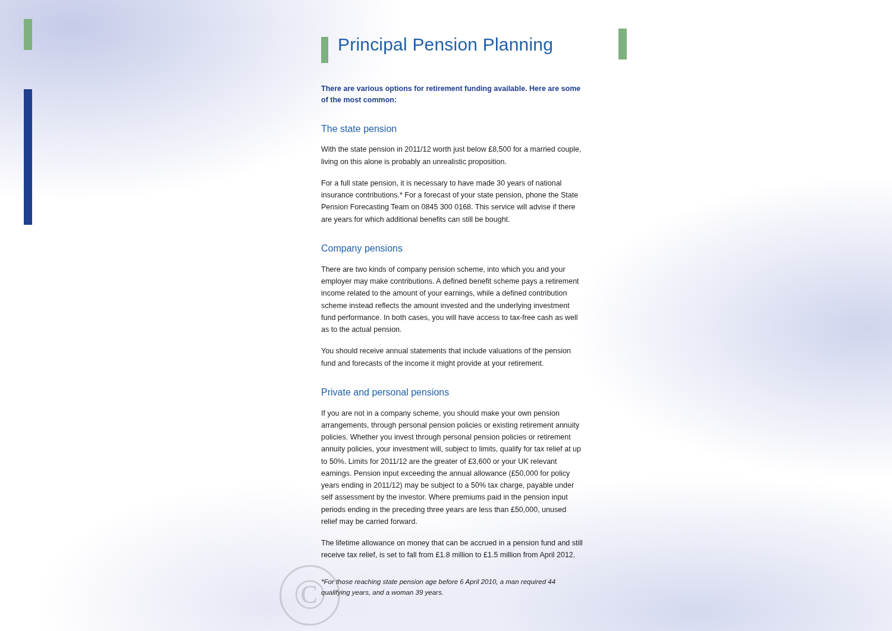Principal Pension Planning
There are various options for retirement funding available. Here are some of the most common:
The state pension
With the state pension in 2011/12 worth just below £8,500 for a married couple, living on this alone is probably an unrealistic proposition.
For a full state pension, it is necessary to have made 30 years of national insurance contributions.* For a forecast of your state pension, phone the State Pension Forecasting Team on 0845 300 0168. This service will advise if there are years for which additional benefits can still be bought.
Company pensions
There are two kinds of company pension scheme, into which you and your employer may make contributions. A defined benefit scheme pays a retirement income related to the amount of your earnings, while a defined contribution scheme instead reflects the amount invested and the underlying investment fund performance. In both cases, you will have access to tax-free cash as well as to the actual pension.
You should receive annual statements that include valuations of the pension fund and forecasts of the income it might provide at your retirement.
Private and personal pensions
If you are not in a company scheme, you should make your own pension arrangements, through personal pension policies or existing retirement annuity policies. Whether you invest through personal pension policies or retirement annuity policies, your investment will, subject to limits, qualify for tax relief at up to 50%. Limits for 2011/12 are the greater of £3,600 or your UK relevant earnings. Pension input exceeding the annual allowance (£50,000 for policy years ending in 2011/12) may be subject to a 50% tax charge, payable under self assessment by the investor. Where premiums paid in the pension input periods ending in the preceding three years are less than £50,000, unused relief may be carried forward.
The lifetime allowance on money that can be accrued in a pension fund and still receive tax relief, is set to fall from £1.8 million to £1.5 million from April 2012.
*For those reaching state pension age before 6 April 2010, a man required 44 qualifying years, and a woman 39 years.
©